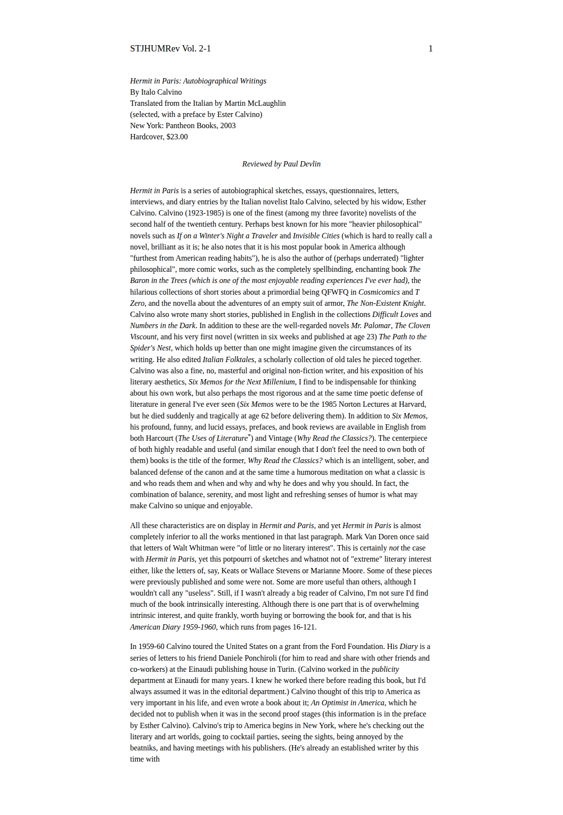STJHUMRev Vol. 2-1 1
Hermit in Paris: Autobiographical Writings
By Italo Calvino
Translated from the Italian by Martin McLaughlin
(selected, with a preface by Ester Calvino)
New York: Pantheon Books, 2003
Hardcover, $23.00
Reviewed by Paul Devlin
Hermit in Paris is a series of autobiographical sketches, essays, questionnaires, letters, interviews, and diary entries by the Italian novelist Italo Calvino, selected by his widow, Esther Calvino. Calvino (1923-1985) is one of the finest (among my three favorite) novelists of the second half of the twentieth century. Perhaps best known for his more "heavier philosophical" novels such as If on a Winter's Night a Traveler and Invisible Cities (which is hard to really call a novel, brilliant as it is; he also notes that it is his most popular book in America although "furthest from American reading habits"), he is also the author of (perhaps underrated) "lighter philosophical", more comic works, such as the completely spellbinding, enchanting book The Baron in the Trees (which is one of the most enjoyable reading experiences I've ever had), the hilarious collections of short stories about a primordial being QFWFQ in Cosmicomics and T Zero, and the novella about the adventures of an empty suit of armor, The Non-Existent Knight. Calvino also wrote many short stories, published in English in the collections Difficult Loves and Numbers in the Dark. In addition to these are the well-regarded novels Mr. Palomar, The Cloven Viscount, and his very first novel (written in six weeks and published at age 23) The Path to the Spider's Nest, which holds up better than one might imagine given the circumstances of its writing. He also edited Italian Folktales, a scholarly collection of old tales he pieced together. Calvino was also a fine, no, masterful and original non-fiction writer, and his exposition of his literary aesthetics, Six Memos for the Next Millenium, I find to be indispensable for thinking about his own work, but also perhaps the most rigorous and at the same time poetic defense of literature in general I've ever seen (Six Memos were to be the 1985 Norton Lectures at Harvard, but he died suddenly and tragically at age 62 before delivering them). In addition to Six Memos, his profound, funny, and lucid essays, prefaces, and book reviews are available in English from both Harcourt (The Uses of Literature*) and Vintage (Why Read the Classics?). The centerpiece of both highly readable and useful (and similar enough that I don't feel the need to own both of them) books is the title of the former, Why Read the Classics? which is an intelligent, sober, and balanced defense of the canon and at the same time a humorous meditation on what a classic is and who reads them and when and why and why he does and why you should. In fact, the combination of balance, serenity, and most light and refreshing senses of humor is what may make Calvino so unique and enjoyable.
All these characteristics are on display in Hermit and Paris, and yet Hermit in Paris is almost completely inferior to all the works mentioned in that last paragraph. Mark Van Doren once said that letters of Walt Whitman were "of little or no literary interest". This is certainly not the case with Hermit in Paris, yet this potpourri of sketches and whatnot not of "extreme" literary interest either, like the letters of, say, Keats or Wallace Stevens or Marianne Moore. Some of these pieces were previously published and some were not. Some are more useful than others, although I wouldn't call any "useless". Still, if I wasn't already a big reader of Calvino, I'm not sure I'd find much of the book intrinsically interesting. Although there is one part that is of overwhelming intrinsic interest, and quite frankly, worth buying or borrowing the book for, and that is his American Diary 1959-1960, which runs from pages 16-121.
In 1959-60 Calvino toured the United States on a grant from the Ford Foundation. His Diary is a series of letters to his friend Daniele Ponchiroli (for him to read and share with other friends and co-workers) at the Einaudi publishing house in Turin. (Calvino worked in the publicity department at Einaudi for many years. I knew he worked there before reading this book, but I'd always assumed it was in the editorial department.) Calvino thought of this trip to America as very important in his life, and even wrote a book about it; An Optimist in America, which he decided not to publish when it was in the second proof stages (this information is in the preface by Esther Calvino). Calvino's trip to America begins in New York, where he's checking out the literary and art worlds, going to cocktail parties, seeing the sights, being annoyed by the beatniks, and having meetings with his publishers. (He's already an established writer by this time with